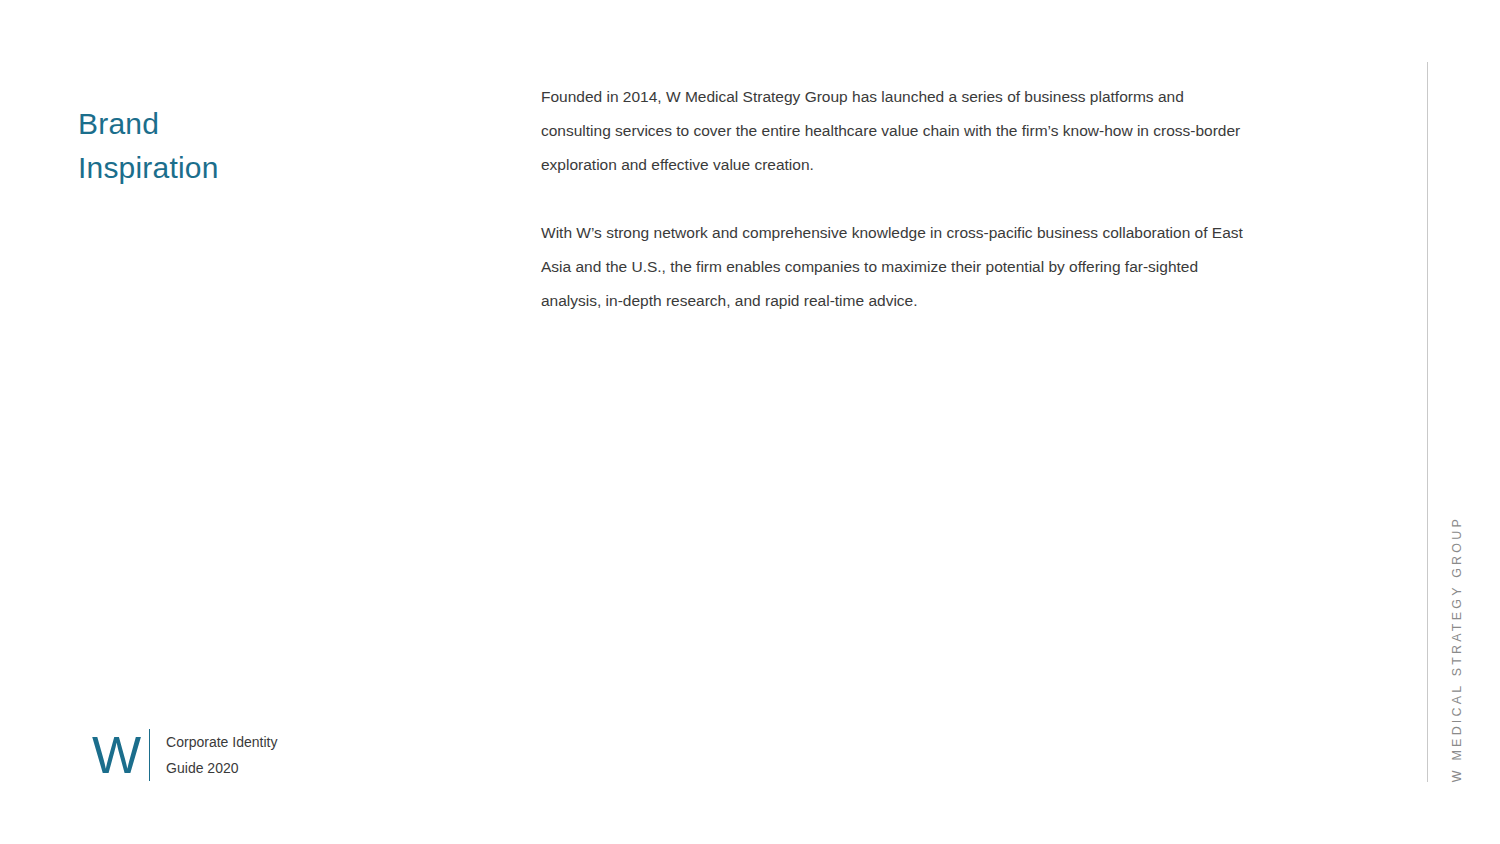Brand
Inspiration
Founded in 2014, W Medical Strategy Group has launched a series of business platforms and consulting services to cover the entire healthcare value chain with the firm’s know-how in cross-border exploration and effective value creation.
With W’s strong network and comprehensive knowledge in cross-pacific business collaboration of East Asia and the U.S., the firm enables companies to maximize their potential by offering far-sighted analysis, in-depth research, and rapid real-time advice.
W Corporate Identity
Guide 2020
W MEDICAL STRATEGY GROUP